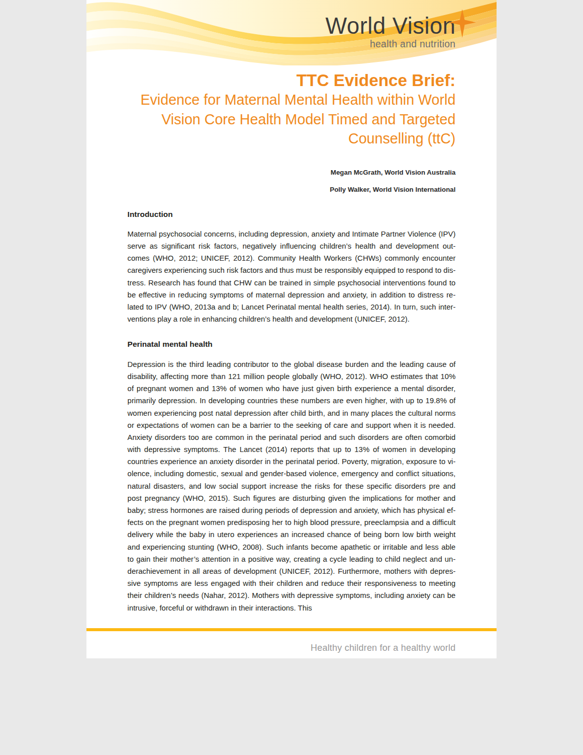World Vision
health and nutrition
TTC Evidence Brief:
Evidence for Maternal Mental Health within World Vision Core Health Model Timed and Targeted Counselling (ttC)
Megan McGrath, World Vision Australia
Polly Walker, World Vision International
Introduction
Maternal psychosocial concerns, including depression, anxiety and Intimate Partner Violence (IPV) serve as significant risk factors, negatively influencing children’s health and development outcomes (WHO, 2012; UNICEF, 2012). Community Health Workers (CHWs) commonly encounter caregivers experiencing such risk factors and thus must be responsibly equipped to respond to distress. Research has found that CHW can be trained in simple psychosocial interventions found to be effective in reducing symptoms of maternal depression and anxiety, in addition to distress related to IPV (WHO, 2013a and b; Lancet Perinatal mental health series, 2014). In turn, such interventions play a role in enhancing children’s health and development (UNICEF, 2012).
Perinatal mental health
Depression is the third leading contributor to the global disease burden and the leading cause of disability, affecting more than 121 million people globally (WHO, 2012). WHO estimates that 10% of pregnant women and 13% of women who have just given birth experience a mental disorder, primarily depression. In developing countries these numbers are even higher, with up to 19.8% of women experiencing post natal depression after child birth, and in many places the cultural norms or expectations of women can be a barrier to the seeking of care and support when it is needed. Anxiety disorders too are common in the perinatal period and such disorders are often comorbid with depressive symptoms. The Lancet (2014) reports that up to 13% of women in developing countries experience an anxiety disorder in the perinatal period. Poverty, migration, exposure to violence, including domestic, sexual and gender-based violence, emergency and conflict situations, natural disasters, and low social support increase the risks for these specific disorders pre and post pregnancy (WHO, 2015). Such figures are disturbing given the implications for mother and baby; stress hormones are raised during periods of depression and anxiety, which has physical effects on the pregnant women predisposing her to high blood pressure, preeclampsia and a difficult delivery while the baby in utero experiences an increased chance of being born low birth weight and experiencing stunting (WHO, 2008). Such infants become apathetic or irritable and less able to gain their mother’s attention in a positive way, creating a cycle leading to child neglect and underachievement in all areas of development (UNICEF, 2012). Furthermore, mothers with depressive symptoms are less engaged with their children and reduce their responsiveness to meeting their children’s needs (Nahar, 2012). Mothers with depressive symptoms, including anxiety can be intrusive, forceful or withdrawn in their interactions. This
Healthy children for a healthy world